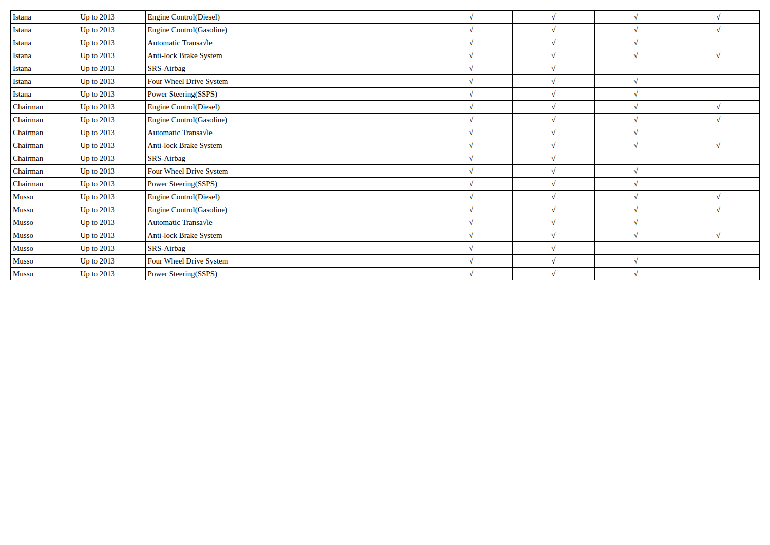| Istana | Up to 2013 | Engine Control(Diesel) | √ | √ | √ | √ |
| Istana | Up to 2013 | Engine Control(Gasoline) | √ | √ | √ | √ |
| Istana | Up to 2013 | Automatic Transa√le | √ | √ | √ | |
| Istana | Up to 2013 | Anti-lock Brake System | √ | √ | √ | √ |
| Istana | Up to 2013 | SRS-Airbag | √ | √ | | |
| Istana | Up to 2013 | Four Wheel Drive System | √ | √ | √ | |
| Istana | Up to 2013 | Power Steering(SSPS) | √ | √ | √ | |
| Chairman | Up to 2013 | Engine Control(Diesel) | √ | √ | √ | √ |
| Chairman | Up to 2013 | Engine Control(Gasoline) | √ | √ | √ | √ |
| Chairman | Up to 2013 | Automatic Transa√le | √ | √ | √ | |
| Chairman | Up to 2013 | Anti-lock Brake System | √ | √ | √ | √ |
| Chairman | Up to 2013 | SRS-Airbag | √ | √ | | |
| Chairman | Up to 2013 | Four Wheel Drive System | √ | √ | √ | |
| Chairman | Up to 2013 | Power Steering(SSPS) | √ | √ | √ | |
| Musso | Up to 2013 | Engine Control(Diesel) | √ | √ | √ | √ |
| Musso | Up to 2013 | Engine Control(Gasoline) | √ | √ | √ | √ |
| Musso | Up to 2013 | Automatic Transa√le | √ | √ | √ | |
| Musso | Up to 2013 | Anti-lock Brake System | √ | √ | √ | √ |
| Musso | Up to 2013 | SRS-Airbag | √ | √ | | |
| Musso | Up to 2013 | Four Wheel Drive System | √ | √ | √ | |
| Musso | Up to 2013 | Power Steering(SSPS) | √ | √ | √ | |